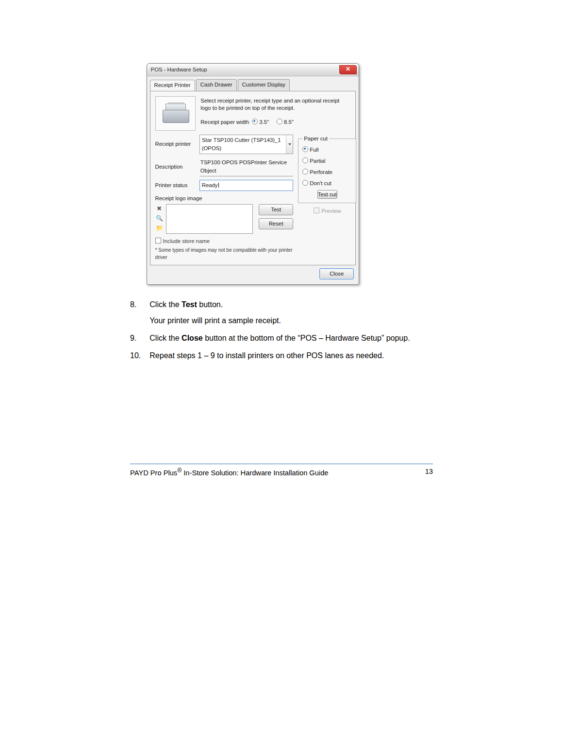POS - Hardware Setup ✕
Receipt Printer
Cash Drawer
Customer Display
Select receipt printer, receipt type and an optional receipt
logo to be printed on top of the receipt.
Receipt paper width 3.5" 8.5"
Receipt printer Star TSP100 Cutter (TSP143)_1 (OPOS)
Description TSP100 OPOS POSPrinter Service Object
Printer status Ready
Receipt logo image
✖
🔍
📁
Test
Reset
Include store name
* Some types of images may not be compatible with your printer driver
Paper cut
Full
Partial
Perforate
Don't cut
Test cut
Preview
Close
Click the Test button.
Your printer will print a sample receipt.
Click the Close button at the bottom of the “POS – Hardware Setup” popup.
Repeat steps 1 – 9 to install printers on other POS lanes as needed.
PAYD Pro Plus® In-Store Solution: Hardware Installation Guide
13